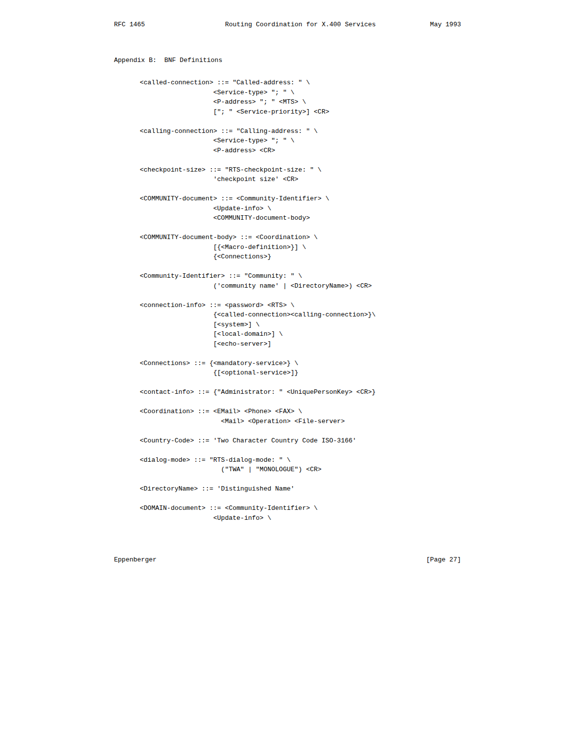RFC 1465 Routing Coordination for X.400 Services May 1993
Appendix B: BNF Definitions
<called-connection> ::= "Called-address: " \
                   <Service-type> "; " \
                   <P-address> "; " <MTS> \
                   ["; " <Service-priority>] <CR>

<calling-connection> ::= "Calling-address: " \
                   <Service-type> "; " \
                   <P-address> <CR>

<checkpoint-size> ::= "RTS-checkpoint-size: " \
                   'checkpoint size' <CR>

<COMMUNITY-document> ::= <Community-Identifier> \
                   <Update-info> \
                   <COMMUNITY-document-body>

<COMMUNITY-document-body> ::= <Coordination> \
                   [{<Macro-definition>}] \
                   {<Connections>}

<Community-Identifier> ::= "Community: " \
                   ('community name' | <DirectoryName>) <CR>

<connection-info> ::= <password> <RTS> \
                   {<called-connection><calling-connection>}\
                   [<system>] \
                   [<local-domain>] \
                   [<echo-server>]

<Connections> ::= {<mandatory-service>} \
                   {[<optional-service>]}

<contact-info> ::= {"Administrator: " <UniquePersonKey> <CR>}

<Coordination> ::= <EMail> <Phone> <FAX> \
                     <Mail> <Operation> <File-server>

<Country-Code> ::= 'Two Character Country Code ISO-3166'

<dialog-mode> ::= "RTS-dialog-mode: " \
                     ("TWA" | "MONOLOGUE") <CR>

<DirectoryName> ::= 'Distinguished Name'

<DOMAIN-document> ::= <Community-Identifier> \
                   <Update-info> \
Eppenberger [Page 27]